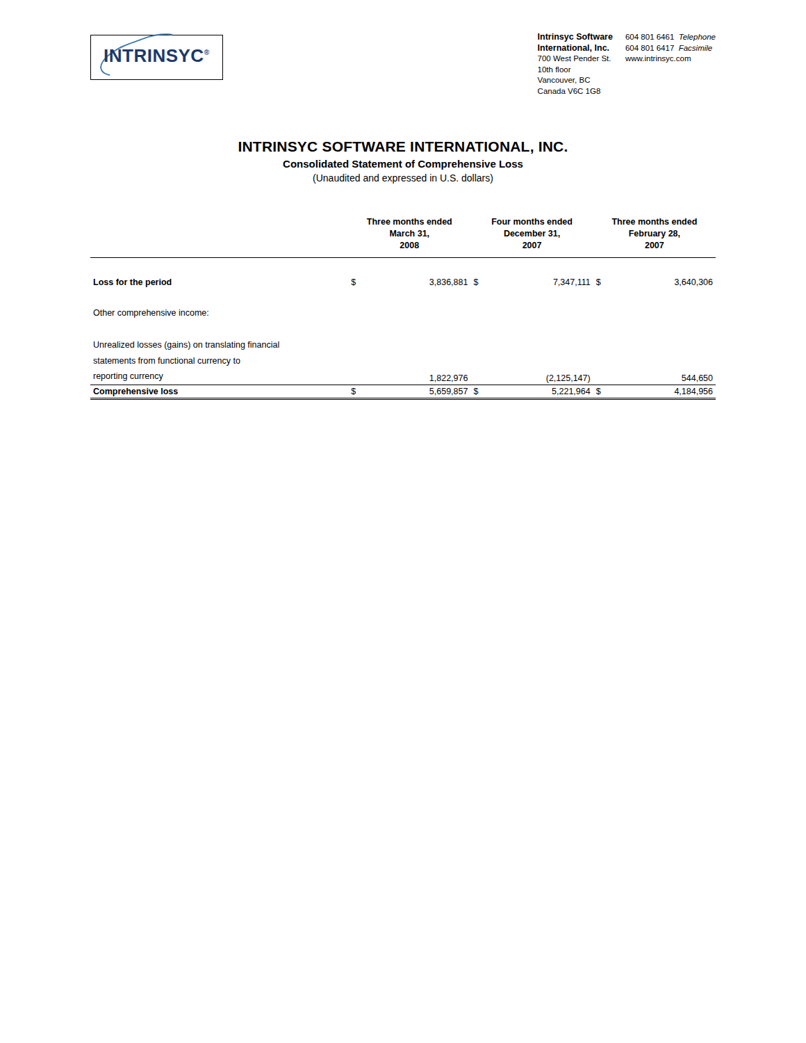INTRINSYC®
Intrinsyc Software
International, Inc.
700 West Pender St.
10th floor
Vancouver, BC
Canada V6C 1G8
604 801 6461 Telephone
604 801 6417 Facsimile
www.intrinsyc.com
INTRINSYC SOFTWARE INTERNATIONAL, INC.
Consolidated Statement of Comprehensive Loss
(Unaudited and expressed in U.S. dollars)
| | Three months ended March 31, 2008 | Four months ended December 31, 2007 | Three months ended February 28, 2007 |
| --- | --- | --- | --- |
| Loss for the period | $ | 3,836,881 | $ | 7,347,111 | $ | 3,640,306 |
| Other comprehensive income: | |
| Unrealized losses (gains) on translating financial | |
| statements from functional currency to | |
| reporting currency | | 1,822,976 | | (2,125,147) | | 544,650 |
| Comprehensive loss | $ | 5,659,857 | $ | 5,221,964 | $ | 4,184,956 |